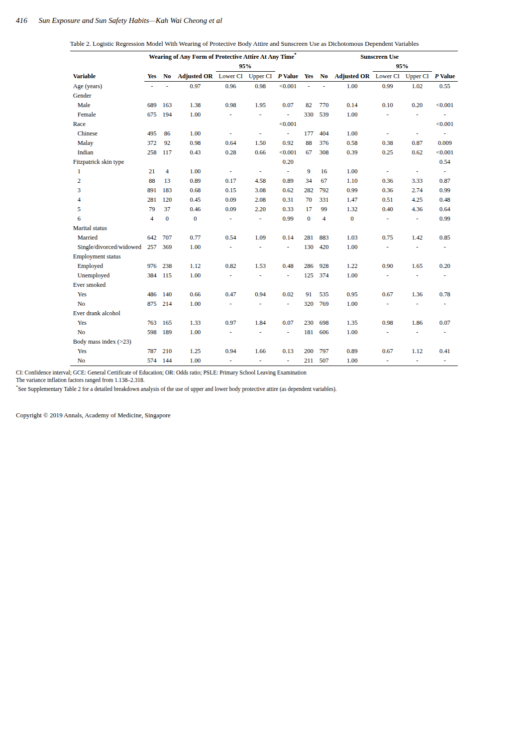416 Sun Exposure and Sun Safety Habits—Kah Wai Cheong et al
Table 2. Logistic Regression Model With Wearing of Protective Body Attire and Sunscreen Use as Dichotomous Dependent Variables
| Variable | Wearing of Any Form of Protective Attire At Any Time * | Sunscreen Use |
| --- | --- | --- |
| Yes | No | Adjusted OR | 95% | P Value | Yes | No | Adjusted OR | 95% | P Value |
| Lower CI | Upper CI | Lower CI | Upper CI |
| Age (years) | - | - | 0.97 | 0.96 | 0.98 | <0.001 | - | - | 1.00 | 0.99 | 1.02 | 0.55 |
| Gender | | | | | | | | | | | | |
| Male | 689 | 163 | 1.38 | 0.98 | 1.95 | 0.07 | 82 | 770 | 0.14 | 0.10 | 0.20 | <0.001 |
| Female | 675 | 194 | 1.00 | - | - | - | 330 | 539 | 1.00 | - | - | - |
| Race | | | | | | <0.001 | | | | | | <0.001 |
| Chinese | 495 | 86 | 1.00 | - | - | - | 177 | 404 | 1.00 | - | - | - |
| Malay | 372 | 92 | 0.98 | 0.64 | 1.50 | 0.92 | 88 | 376 | 0.58 | 0.38 | 0.87 | 0.009 |
| Indian | 258 | 117 | 0.43 | 0.28 | 0.66 | <0.001 | 67 | 308 | 0.39 | 0.25 | 0.62 | <0.001 |
| Fitzpatrick skin type | | | | | | 0.20 | | | | | | 0.54 |
| 1 | 21 | 4 | 1.00 | - | - | - | 9 | 16 | 1.00 | - | - | - |
| 2 | 88 | 13 | 0.89 | 0.17 | 4.58 | 0.89 | 34 | 67 | 1.10 | 0.36 | 3.33 | 0.87 |
| 3 | 891 | 183 | 0.68 | 0.15 | 3.08 | 0.62 | 282 | 792 | 0.99 | 0.36 | 2.74 | 0.99 |
| 4 | 281 | 120 | 0.45 | 0.09 | 2.08 | 0.31 | 70 | 331 | 1.47 | 0.51 | 4.25 | 0.48 |
| 5 | 79 | 37 | 0.46 | 0.09 | 2.20 | 0.33 | 17 | 99 | 1.32 | 0.40 | 4.36 | 0.64 |
| 6 | 4 | 0 | 0 | - | - | 0.99 | 0 | 4 | 0 | - | - | 0.99 |
| Marital status | | | | | | | | | | | | |
| Married | 642 | 707 | 0.77 | 0.54 | 1.09 | 0.14 | 281 | 883 | 1.03 | 0.75 | 1.42 | 0.85 |
| Single/divorced/widowed | 257 | 369 | 1.00 | - | - | - | 130 | 420 | 1.00 | - | - | - |
| Employment status | | | | | | | | | | | | |
| Employed | 976 | 238 | 1.12 | 0.82 | 1.53 | 0.48 | 286 | 928 | 1.22 | 0.90 | 1.65 | 0.20 |
| Unemployed | 384 | 115 | 1.00 | - | - | - | 125 | 374 | 1.00 | - | - | - |
| Ever smoked | | | | | | | | | | | | |
| Yes | 486 | 140 | 0.66 | 0.47 | 0.94 | 0.02 | 91 | 535 | 0.95 | 0.67 | 1.36 | 0.78 |
| No | 875 | 214 | 1.00 | - | - | - | 320 | 769 | 1.00 | - | - | - |
| Ever drank alcohol | | | | | | | | | | | | |
| Yes | 763 | 165 | 1.33 | 0.97 | 1.84 | 0.07 | 230 | 698 | 1.35 | 0.98 | 1.86 | 0.07 |
| No | 598 | 189 | 1.00 | - | - | - | 181 | 606 | 1.00 | - | - | - |
| Body mass index (>23) | | | | | | | | | | | | |
| Yes | 787 | 210 | 1.25 | 0.94 | 1.66 | 0.13 | 200 | 797 | 0.89 | 0.67 | 1.12 | 0.41 |
| No | 574 | 144 | 1.00 | - | - | - | 211 | 507 | 1.00 | - | - | - |
CI: Confidence interval; GCE: General Certificate of Education; OR: Odds ratio; PSLE: Primary School Leaving Examination
The variance inflation factors ranged from 1.138–2.318.
*See Supplementary Table 2 for a detailed breakdown analysis of the use of upper and lower body protective attire (as dependent variables).
Copyright © 2019 Annals, Academy of Medicine, Singapore